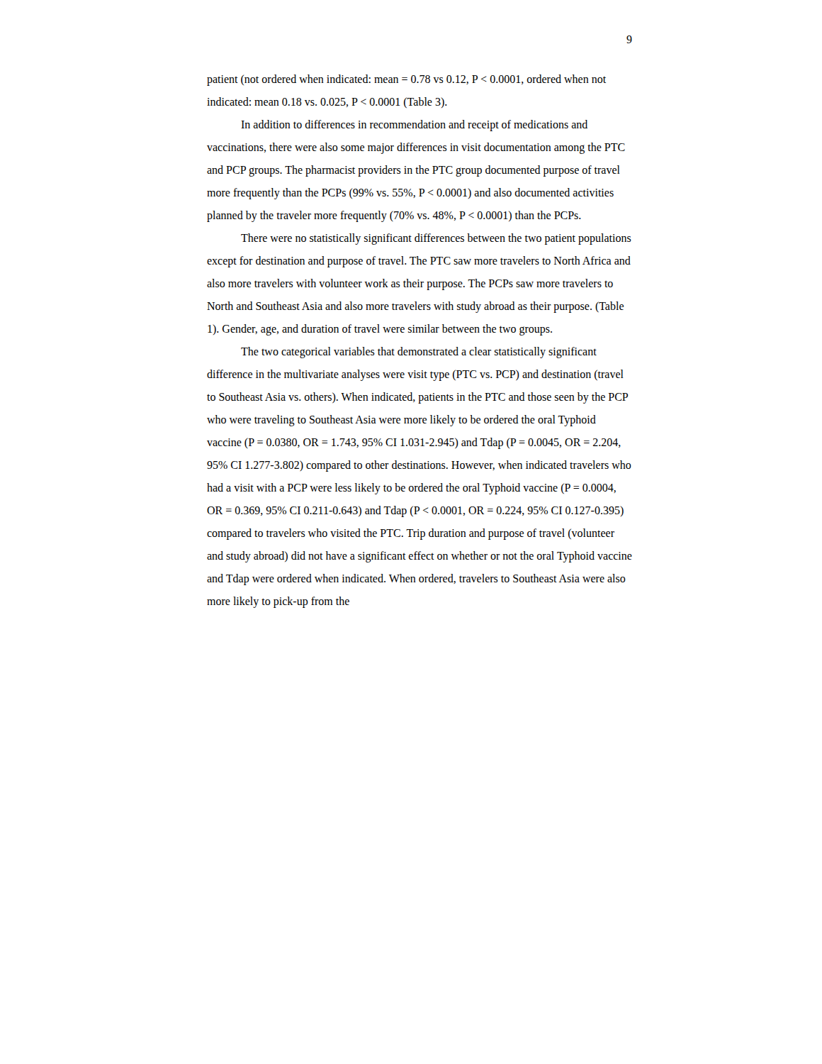9
patient (not ordered when indicated: mean = 0.78 vs 0.12, P < 0.0001, ordered when not indicated: mean 0.18 vs. 0.025, P < 0.0001 (Table 3).
In addition to differences in recommendation and receipt of medications and vaccinations, there were also some major differences in visit documentation among the PTC and PCP groups. The pharmacist providers in the PTC group documented purpose of travel more frequently than the PCPs (99% vs. 55%, P < 0.0001) and also documented activities planned by the traveler more frequently (70% vs. 48%, P < 0.0001) than the PCPs.
There were no statistically significant differences between the two patient populations except for destination and purpose of travel. The PTC saw more travelers to North Africa and also more travelers with volunteer work as their purpose. The PCPs saw more travelers to North and Southeast Asia and also more travelers with study abroad as their purpose. (Table 1). Gender, age, and duration of travel were similar between the two groups.
The two categorical variables that demonstrated a clear statistically significant difference in the multivariate analyses were visit type (PTC vs. PCP) and destination (travel to Southeast Asia vs. others). When indicated, patients in the PTC and those seen by the PCP who were traveling to Southeast Asia were more likely to be ordered the oral Typhoid vaccine (P = 0.0380, OR = 1.743, 95% CI 1.031-2.945) and Tdap (P = 0.0045, OR = 2.204, 95% CI 1.277-3.802) compared to other destinations. However, when indicated travelers who had a visit with a PCP were less likely to be ordered the oral Typhoid vaccine (P = 0.0004, OR = 0.369, 95% CI 0.211-0.643) and Tdap (P < 0.0001, OR = 0.224, 95% CI 0.127-0.395) compared to travelers who visited the PTC. Trip duration and purpose of travel (volunteer and study abroad) did not have a significant effect on whether or not the oral Typhoid vaccine and Tdap were ordered when indicated. When ordered, travelers to Southeast Asia were also more likely to pick-up from the